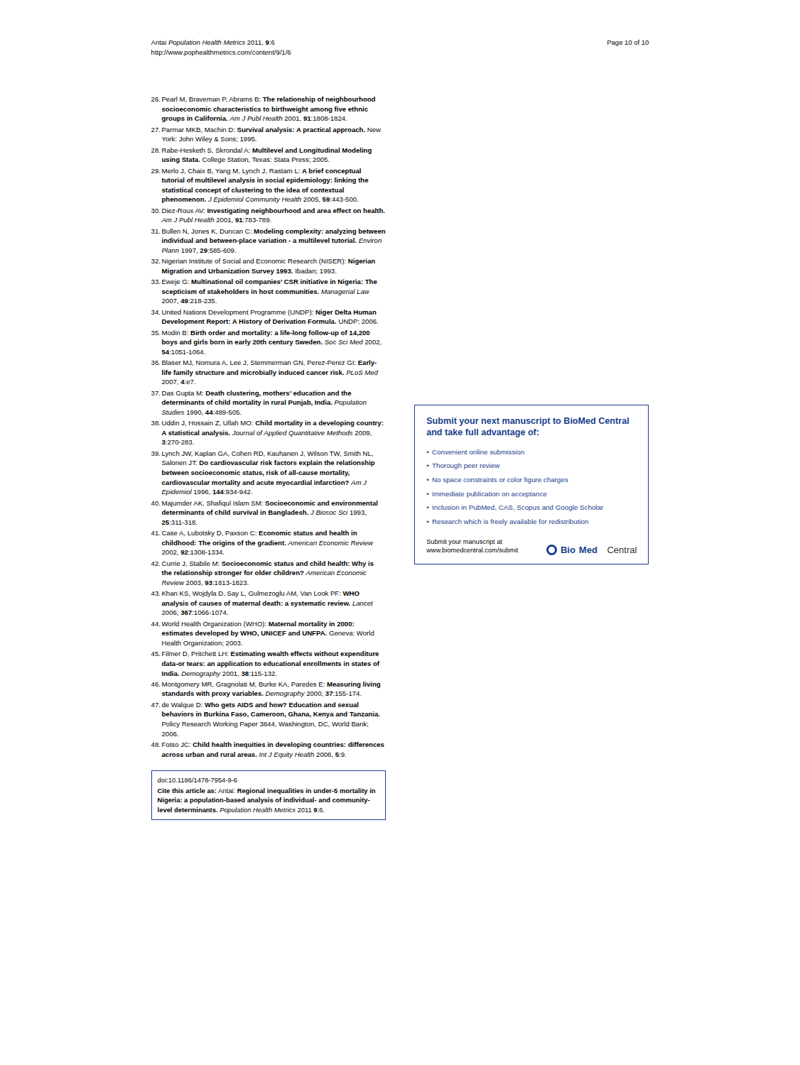Antai Population Health Metrics 2011, 9:6
http://www.pophealthmetrics.com/content/9/1/6
Page 10 of 10
26. Pearl M, Braveman P, Abrams B: The relationship of neighbourhood socioeconomic characteristics to birthweight among five ethnic groups in California. Am J Publ Health 2001, 91:1808-1824.
27. Parmar MKB, Machin D: Survival analysis: A practical approach. New York: John Wiley & Sons; 1995.
28. Rabe-Hesketh S, Skrondal A: Multilevel and Longitudinal Modeling using Stata. College Station, Texas: Stata Press; 2005.
29. Merlo J, Chaix B, Yang M, Lynch J, Rastam L: A brief conceptual tutorial of multilevel analysis in social epidemiology: linking the statistical concept of clustering to the idea of contextual phenomenon. J Epidemiol Community Health 2005, 59:443-500.
30. Diez-Roux AV: Investigating neighbourhood and area effect on health. Am J Publ Health 2001, 91:783-789.
31. Bullen N, Jones K, Duncan C: Modeling complexity: analyzing between individual and between-place variation - a multilevel tutorial. Environ Plann 1997, 29:585-609.
32. Nigerian Institute of Social and Economic Research (NISER): Nigerian Migration and Urbanization Survey 1993. Ibadan; 1993.
33. Eweje G: Multinational oil companies’ CSR initiative in Nigeria: The scepticism of stakeholders in host communities. Managerial Law 2007, 49:218-235.
34. United Nations Development Programme (UNDP): Niger Delta Human Development Report: A History of Derivation Formula. UNDP; 2006.
35. Modin B: Birth order and mortality: a life-long follow-up of 14,200 boys and girls born in early 20th century Sweden. Soc Sci Med 2002, 54:1051-1064.
36. Blaser MJ, Nomura A, Lee J, Stemmerman GN, Perez-Perez GI: Early-life family structure and microbially induced cancer risk. PLoS Med 2007, 4:e7.
37. Das Gupta M: Death clustering, mothers’ education and the determinants of child mortality in rural Punjab, India. Population Studies 1990, 44:489-505.
38. Uddin J, Hossain Z, Ullah MO: Child mortality in a developing country: A statistical analysis. Journal of Applied Quantitative Methods 2009, 3:270-283.
39. Lynch JW, Kaplan GA, Cohen RD, Kauhanen J, Wilson TW, Smith NL, Salonen JT: Do cardiovascular risk factors explain the relationship between socioeconomic status, risk of all-cause mortality, cardiovascular mortality and acute myocardial infarction? Am J Epidemiol 1996, 144:934-942.
40. Majumder AK, Shafiqul Islam SM: Socioeconomic and environmental determinants of child survival in Bangladesh. J Biosoc Sci 1993, 25:311-318.
41. Case A, Lubotsky D, Paxson C: Economic status and health in childhood: The origins of the gradient. American Economic Review 2002, 92:1308-1334.
42. Currie J, Stabile M: Socioeconomic status and child health: Why is the relationship stronger for older children? American Economic Review 2003, 93:1813-1823.
43. Khan KS, Wojdyla D, Say L, Gulmezoglu AM, Van Look PF: WHO analysis of causes of maternal death: a systematic review. Lancet 2006, 367:1066-1074.
44. World Health Organization (WHO): Maternal mortality in 2000: estimates developed by WHO, UNICEF and UNFPA. Geneva: World Health Organization; 2003.
45. Filmer D, Pritchett LH: Estimating wealth effects without expenditure data-or tears: an application to educational enrollments in states of India. Demography 2001, 38:115-132.
46. Montgomery MR, Gragnolati M, Burke KA, Paredes E: Measuring living standards with proxy variables. Demography 2000, 37:155-174.
47. de Walque D: Who gets AIDS and how? Education and sexual behaviors in Burkina Faso, Cameroon, Ghana, Kenya and Tanzania. Policy Research Working Paper 3844, Washington, DC, World Bank; 2006.
48. Fotso JC: Child health inequities in developing countries: differences across urban and rural areas. Int J Equity Health 2006, 5:9.
doi:10.1186/1478-7954-9-6
Cite this article as: Antai: Regional inequalities in under-5 mortality in Nigeria: a population-based analysis of individual- and community-level determinants. Population Health Metrics 2011 9:6.
Submit your next manuscript to BioMed Central
and take full advantage of:
Convenient online submission
Thorough peer review
No space constraints or color figure charges
Immediate publication on acceptance
Inclusion in PubMed, CAS, Scopus and Google Scholar
Research which is freely available for redistribution
Submit your manuscript at
www.biomedcentral.com/submit
Bio Med Central